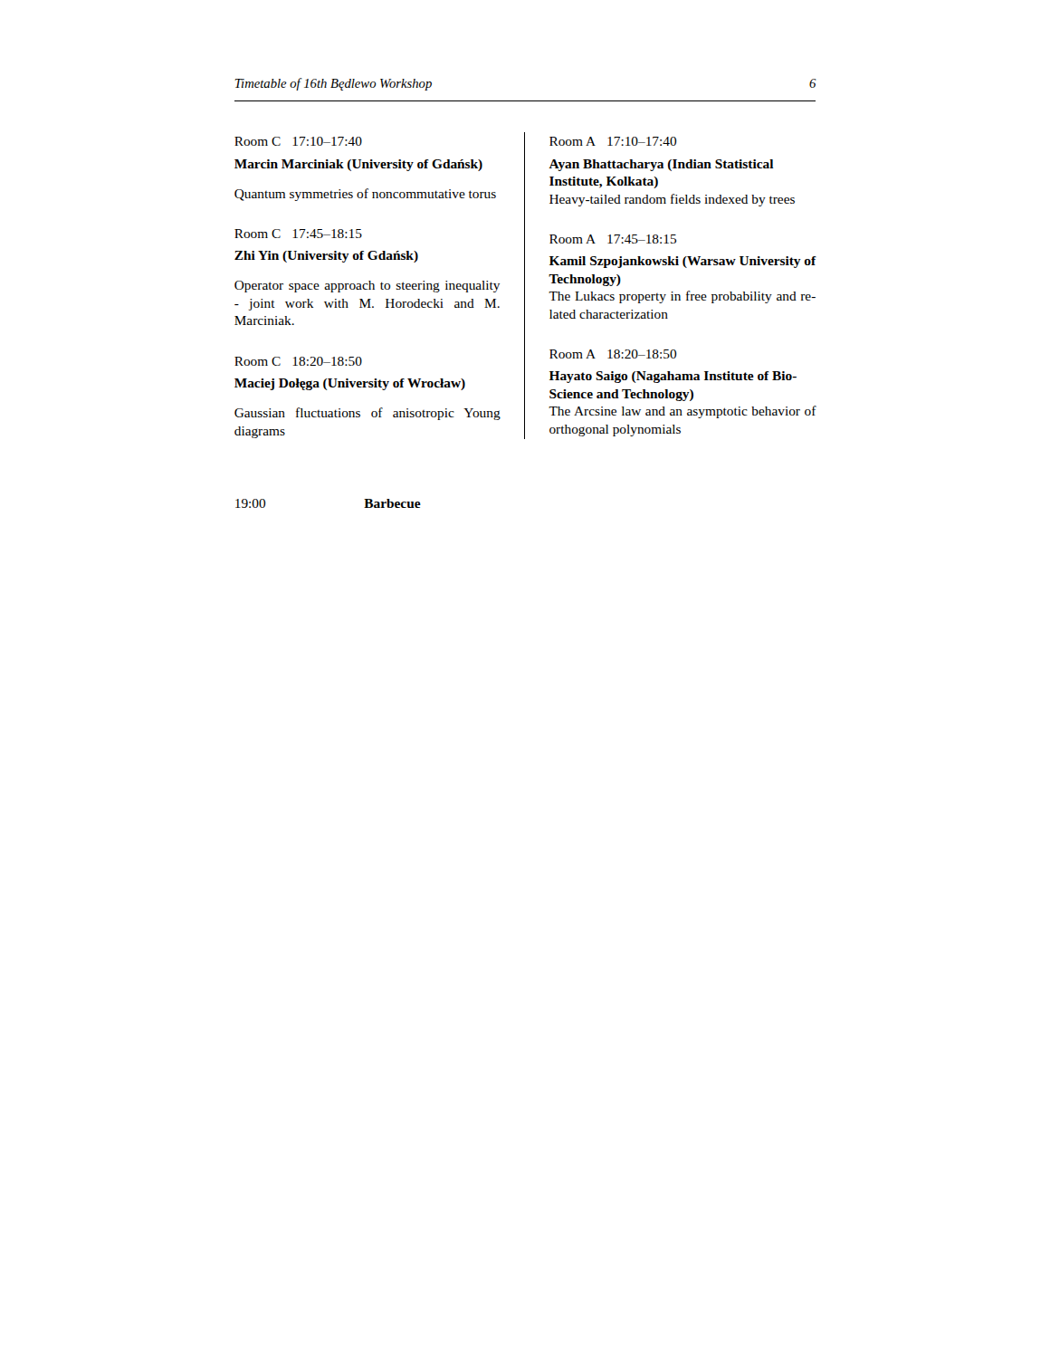Timetable of 16th Będlewo Workshop 6
Room C17:10–17:40
Marcin Marciniak (University of Gdańsk)
Quantum symmetries of noncommutative torus
Room C17:45–18:15
Zhi Yin (University of Gdańsk)
Operator space approach to steering inequality - joint work with M. Horodecki and M. Marciniak.
Room C18:20–18:50
Maciej Dołęga (University of Wrocław)
Gaussian fluctuations of anisotropic Young diagrams
Room A17:10–17:40
Ayan Bhattacharya (Indian Statistical Institute, Kolkata)
Heavy-tailed random fields indexed by trees
Room A17:45–18:15
Kamil Szpojankowski (Warsaw University of Technology)
The Lukacs property in free probability and related characterization
Room A18:20–18:50
Hayato Saigo (Nagahama Institute of Bio-Science and Technology)
The Arcsine law and an asymptotic behavior of orthogonal polynomials
19:00 Barbecue